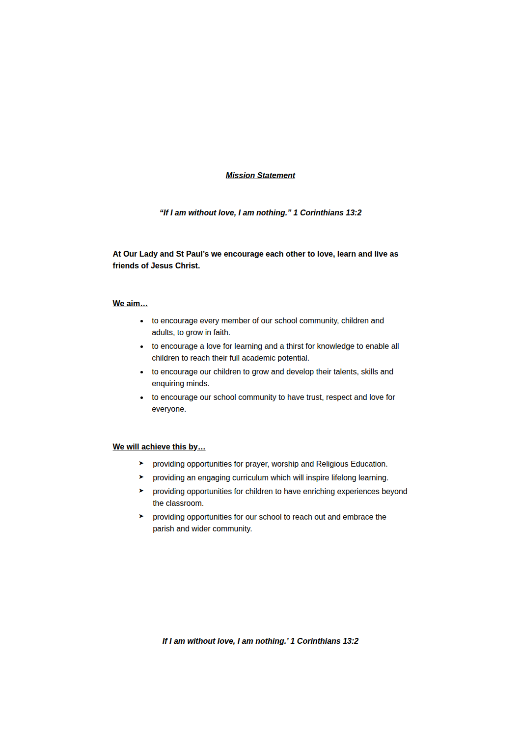Mission Statement
“If I am without love, I am nothing.” 1 Corinthians 13:2
At Our Lady and St Paul’s we encourage each other to love, learn and live as friends of Jesus Christ.
We aim…
to encourage every member of our school community, children and adults, to grow in faith.
to encourage a love for learning and a thirst for knowledge to enable all children to reach their full academic potential.
to encourage our children to grow and develop their talents, skills and enquiring minds.
to encourage our school community to have trust, respect and love for everyone.
We will achieve this by…
providing opportunities for prayer, worship and Religious Education.
providing an engaging curriculum which will inspire lifelong learning.
providing opportunities for children to have enriching experiences beyond the classroom.
providing opportunities for our school to reach out and embrace the parish and wider community.
If I am without love, I am nothing.’ 1 Corinthians 13:2